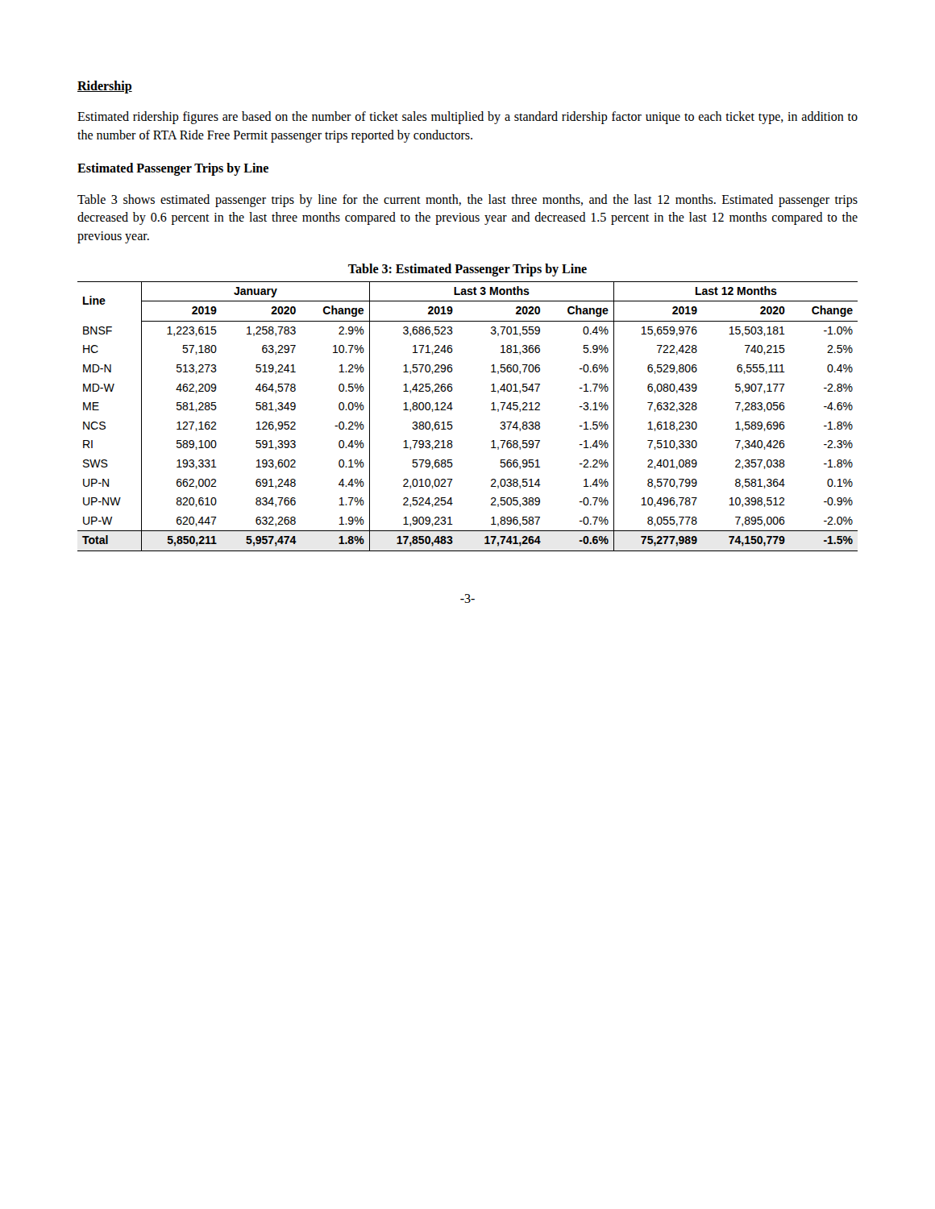Ridership
Estimated ridership figures are based on the number of ticket sales multiplied by a standard ridership factor unique to each ticket type, in addition to the number of RTA Ride Free Permit passenger trips reported by conductors.
Estimated Passenger Trips by Line
Table 3 shows estimated passenger trips by line for the current month, the last three months, and the last 12 months. Estimated passenger trips decreased by 0.6 percent in the last three months compared to the previous year and decreased 1.5 percent in the last 12 months compared to the previous year.
Table 3: Estimated Passenger Trips by Line
| Line | January | Last 3 Months | Last 12 Months |
| --- | --- | --- | --- |
| 2019 | 2020 | Change | 2019 | 2020 | Change | 2019 | 2020 | Change |
| BNSF | 1,223,615 | 1,258,783 | 2.9% | 3,686,523 | 3,701,559 | 0.4% | 15,659,976 | 15,503,181 | -1.0% |
| HC | 57,180 | 63,297 | 10.7% | 171,246 | 181,366 | 5.9% | 722,428 | 740,215 | 2.5% |
| MD-N | 513,273 | 519,241 | 1.2% | 1,570,296 | 1,560,706 | -0.6% | 6,529,806 | 6,555,111 | 0.4% |
| MD-W | 462,209 | 464,578 | 0.5% | 1,425,266 | 1,401,547 | -1.7% | 6,080,439 | 5,907,177 | -2.8% |
| ME | 581,285 | 581,349 | 0.0% | 1,800,124 | 1,745,212 | -3.1% | 7,632,328 | 7,283,056 | -4.6% |
| NCS | 127,162 | 126,952 | -0.2% | 380,615 | 374,838 | -1.5% | 1,618,230 | 1,589,696 | -1.8% |
| RI | 589,100 | 591,393 | 0.4% | 1,793,218 | 1,768,597 | -1.4% | 7,510,330 | 7,340,426 | -2.3% |
| SWS | 193,331 | 193,602 | 0.1% | 579,685 | 566,951 | -2.2% | 2,401,089 | 2,357,038 | -1.8% |
| UP-N | 662,002 | 691,248 | 4.4% | 2,010,027 | 2,038,514 | 1.4% | 8,570,799 | 8,581,364 | 0.1% |
| UP-NW | 820,610 | 834,766 | 1.7% | 2,524,254 | 2,505,389 | -0.7% | 10,496,787 | 10,398,512 | -0.9% |
| UP-W | 620,447 | 632,268 | 1.9% | 1,909,231 | 1,896,587 | -0.7% | 8,055,778 | 7,895,006 | -2.0% |
| Total | 5,850,211 | 5,957,474 | 1.8% | 17,850,483 | 17,741,264 | -0.6% | 75,277,989 | 74,150,779 | -1.5% |
-3-